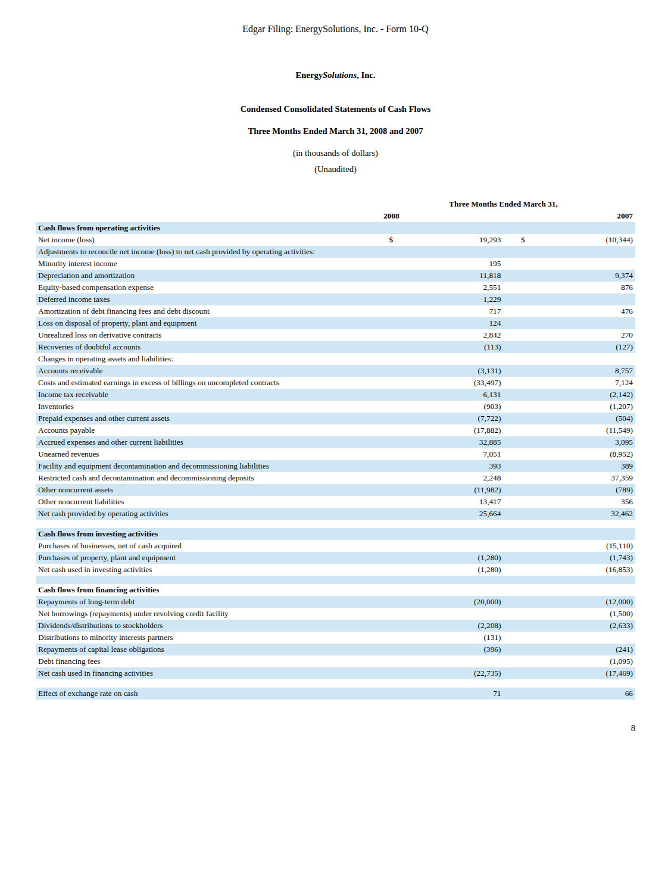Edgar Filing: EnergySolutions, Inc. - Form 10-Q
EnergySolutions, Inc.
Condensed Consolidated Statements of Cash Flows
Three Months Ended March 31, 2008 and 2007
(in thousands of dollars)
(Unaudited)
| | Three Months Ended March 31, |
| | 2008 | 2007 |
| Cash flows from operating activities | | | | |
| Net income (loss) | $ | 19,293 | $ | (10,344) |
| Adjustments to reconcile net income (loss) to net cash provided by operating activities: | | | | |
| Minority interest income | | 195 | | |
| Depreciation and amortization | | 11,818 | | 9,374 |
| Equity-based compensation expense | | 2,551 | | 876 |
| Deferred income taxes | | 1,229 | | |
| Amortization of debt financing fees and debt discount | | 717 | | 476 |
| Loss on disposal of property, plant and equipment | | 124 | | |
| Unrealized loss on derivative contracts | | 2,842 | | 270 |
| Recoveries of doubtful accounts | | (113) | | (127) |
| Changes in operating assets and liabilities: | | | | |
| Accounts receivable | | (3,131) | | 8,757 |
| Costs and estimated earnings in excess of billings on uncompleted contracts | | (33,497) | | 7,124 |
| Income tax receivable | | 6,131 | | (2,142) |
| Inventories | | (903) | | (1,207) |
| Prepaid expenses and other current assets | | (7,722) | | (504) |
| Accounts payable | | (17,882) | | (11,549) |
| Accrued expenses and other current liabilities | | 32,885 | | 3,095 |
| Unearned revenues | | 7,051 | | (8,952) |
| Facility and equipment decontamination and decommissioning liabilities | | 393 | | 389 |
| Restricted cash and decontamination and decommissioning deposits | | 2,248 | | 37,359 |
| Other noncurrent assets | | (11,982) | | (789) |
| Other noncurrent liabilities | | 13,417 | | 356 |
| Net cash provided by operating activities | | 25,664 | | 32,462 |
| Cash flows from investing activities | | | | |
| Purchases of businesses, net of cash acquired | | | | (15,110) |
| Purchases of property, plant and equipment | | (1,280) | | (1,743) |
| Net cash used in investing activities | | (1,280) | | (16,853) |
| Cash flows from financing activities | | | | |
| Repayments of long-term debt | | (20,000) | | (12,000) |
| Net borrowings (repayments) under revolving credit facility | | | | (1,500) |
| Dividends/distributions to stockholders | | (2,208) | | (2,633) |
| Distributions to minority interests partners | | (131) | | |
| Repayments of capital lease obligations | | (396) | | (241) |
| Debt financing fees | | | | (1,095) |
| Net cash used in financing activities | | (22,735) | | (17,469) |
| Effect of exchange rate on cash | | 71 | | 66 |
8